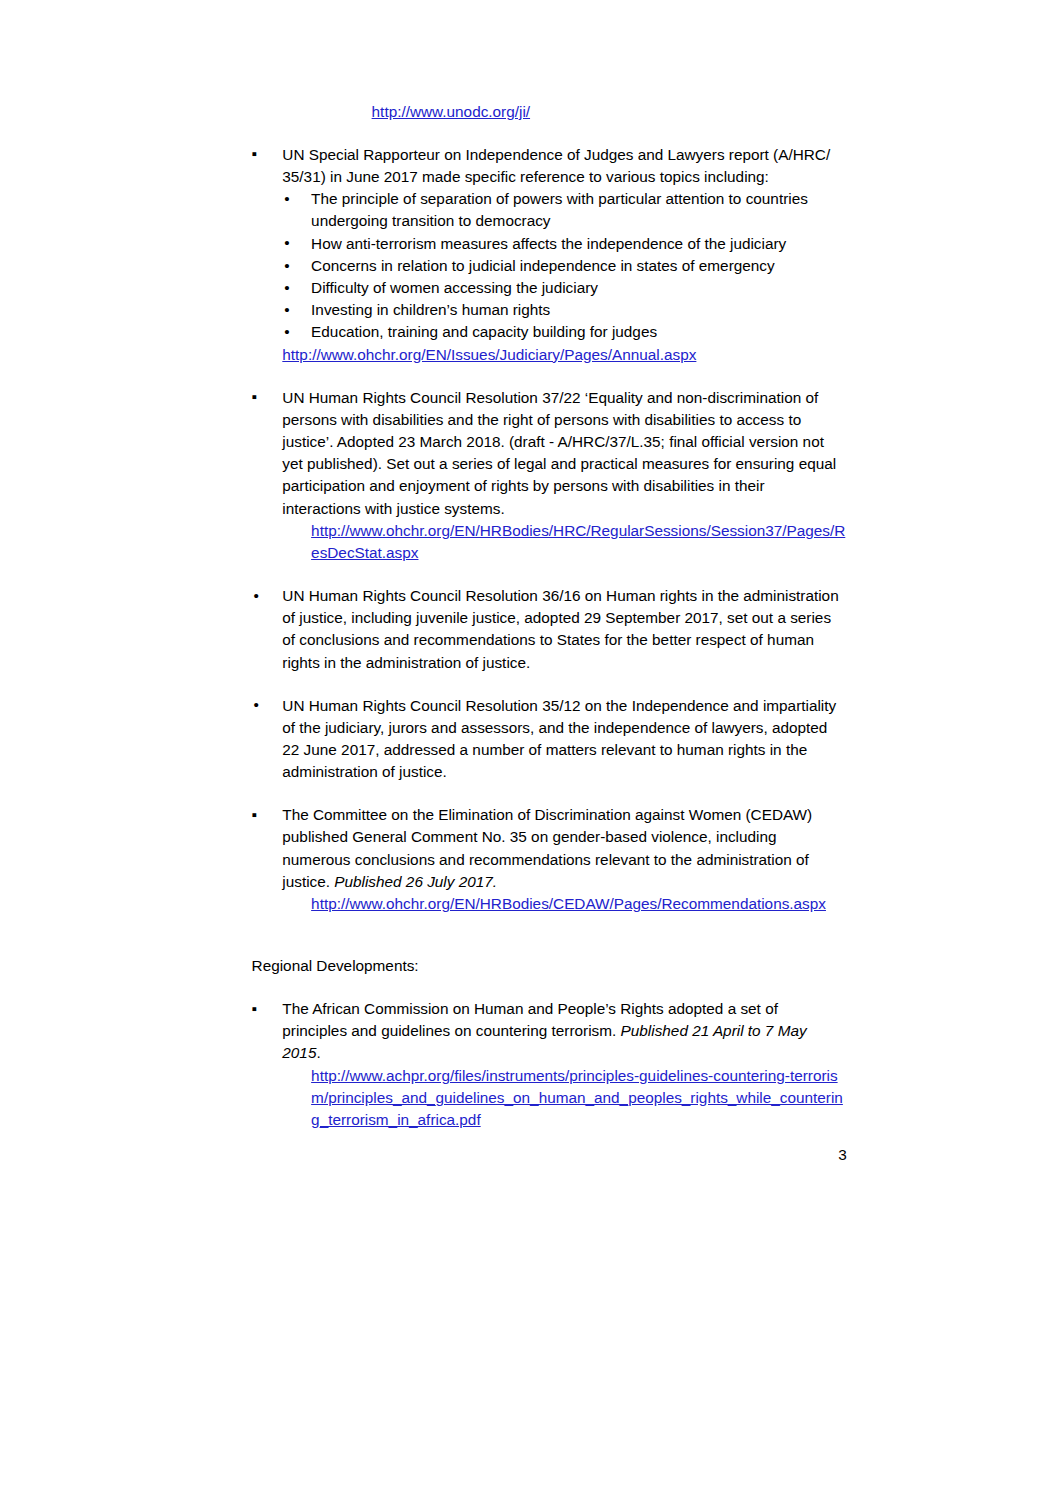http://www.unodc.org/ji/
UN Special Rapporteur on Independence of Judges and Lawyers report (A/HRC/ 35/31) in June 2017 made specific reference to various topics including:
The principle of separation of powers with particular attention to countries undergoing transition to democracy
How anti-terrorism measures affects the independence of the judiciary
Concerns in relation to judicial independence in states of emergency
Difficulty of women accessing the judiciary
Investing in children’s human rights
Education, training and capacity building for judges
http://www.ohchr.org/EN/Issues/Judiciary/Pages/Annual.aspx
UN Human Rights Council Resolution 37/22 ‘Equality and non-discrimination of persons with disabilities and the right of persons with disabilities to access to justice’. Adopted 23 March 2018. (draft - A/HRC/37/L.35; final official version not yet published). Set out a series of legal and practical measures for ensuring equal participation and enjoyment of rights by persons with disabilities in their interactions with justice systems. http://www.ohchr.org/EN/HRBodies/HRC/RegularSessions/Session37/Pages/ResDecStat.aspx
UN Human Rights Council Resolution 36/16 on Human rights in the administration of justice, including juvenile justice, adopted 29 September 2017, set out a series of conclusions and recommendations to States for the better respect of human rights in the administration of justice.
UN Human Rights Council Resolution 35/12 on the Independence and impartiality of the judiciary, jurors and assessors, and the independence of lawyers, adopted 22 June 2017, addressed a number of matters relevant to human rights in the administration of justice.
The Committee on the Elimination of Discrimination against Women (CEDAW) published General Comment No. 35 on gender-based violence, including numerous conclusions and recommendations relevant to the administration of justice. Published 26 July 2017. http://www.ohchr.org/EN/HRBodies/CEDAW/Pages/Recommendations.aspx
Regional Developments:
The African Commission on Human and People’s Rights adopted a set of principles and guidelines on countering terrorism. Published 21 April to 7 May 2015. http://www.achpr.org/files/instruments/principles-guidelines-countering-terrorism/principles_and_guidelines_on_human_and_peoples_rights_while_countering_terrorism_in_africa.pdf
3